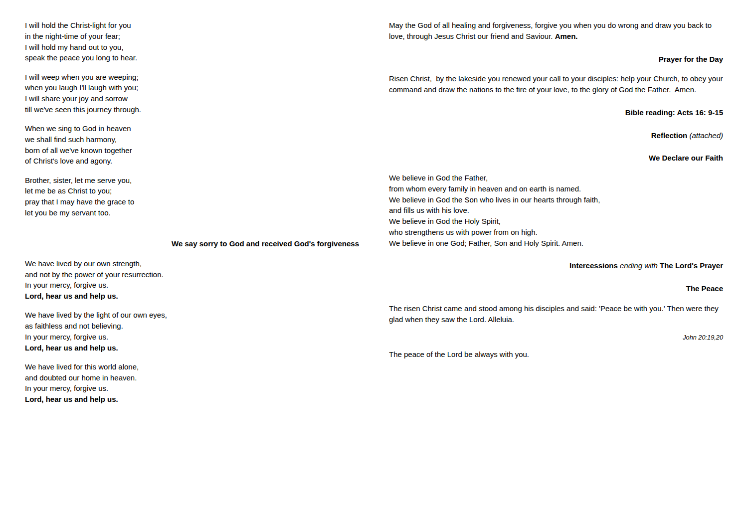I will hold the Christ-light for you
in the night-time of your fear;
I will hold my hand out to you,
speak the peace you long to hear.
I will weep when you are weeping;
when you laugh I'll laugh with you;
I will share your joy and sorrow
till we've seen this journey through.
When we sing to God in heaven
we shall find such harmony,
born of all we've known together
of Christ's love and agony.
Brother, sister, let me serve you,
let me be as Christ to you;
pray that I may have the grace to
let you be my servant too.
We say sorry to God and received God's forgiveness
We have lived by our own strength,
and not by the power of your resurrection.
In your mercy, forgive us.
Lord, hear us and help us.
We have lived by the light of our own eyes,
as faithless and not believing.
In your mercy, forgive us.
Lord, hear us and help us.
We have lived for this world alone,
and doubted our home in heaven.
In your mercy, forgive us.
Lord, hear us and help us.
May the God of all healing and forgiveness, forgive you when you do wrong and draw you back to love, through Jesus Christ our friend and Saviour. Amen.
Prayer for the Day
Risen Christ, by the lakeside you renewed your call to your disciples: help your Church, to obey your command and draw the nations to the fire of your love, to the glory of God the Father. Amen.
Bible reading: Acts 16: 9-15
Reflection (attached)
We Declare our Faith
We believe in God the Father,
from whom every family in heaven and on earth is named.
We believe in God the Son who lives in our hearts through faith,
and fills us with his love.
We believe in God the Holy Spirit,
who strengthens us with power from on high.
We believe in one God; Father, Son and Holy Spirit. Amen.
Intercessions ending with The Lord's Prayer
The Peace
The risen Christ came and stood among his disciples and said: 'Peace be with you.' Then were they glad when they saw the Lord. Alleluia.
John 20:19,20
The peace of the Lord be always with you.